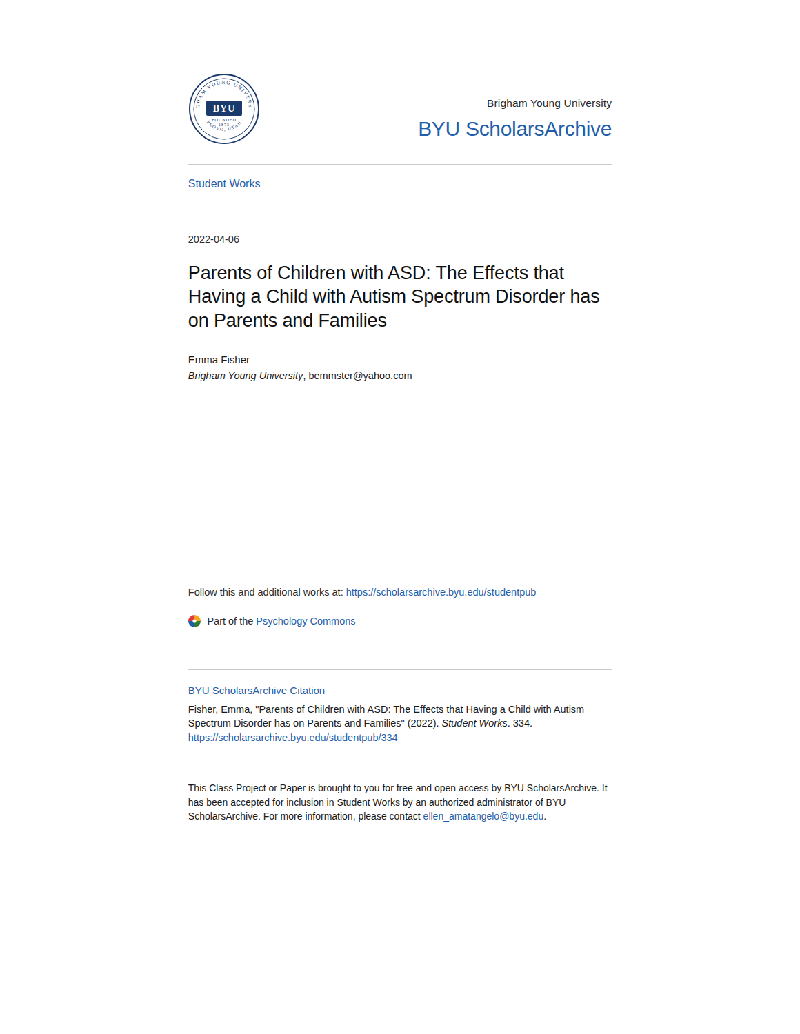BRIGHAM YOUNG UNIVERSITY PROVO, UTAH BYU FOUNDED 1875
Brigham Young University
BYU ScholarsArchive
Student Works
2022-04-06
Parents of Children with ASD: The Effects that Having a Child with Autism Spectrum Disorder has on Parents and Families
Emma Fisher
Brigham Young University, bemmster@yahoo.com
Follow this and additional works at: https://scholarsarchive.byu.edu/studentpub
Part of the Psychology Commons
BYU ScholarsArchive Citation
Fisher, Emma, "Parents of Children with ASD: The Effects that Having a Child with Autism Spectrum Disorder has on Parents and Families" (2022). Student Works. 334.
https://scholarsarchive.byu.edu/studentpub/334
This Class Project or Paper is brought to you for free and open access by BYU ScholarsArchive. It has been accepted for inclusion in Student Works by an authorized administrator of BYU ScholarsArchive. For more information, please contact ellen_amatangelo@byu.edu.